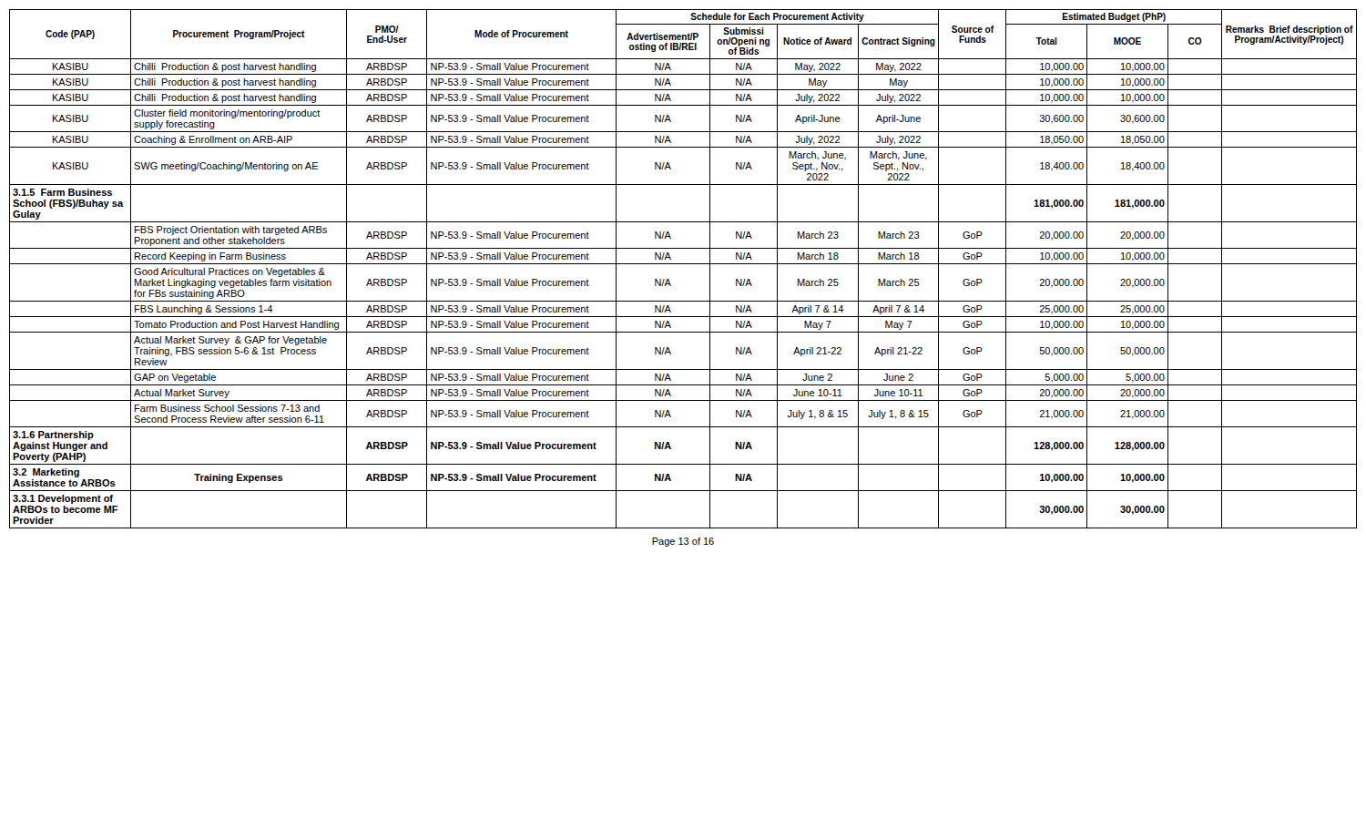| Code (PAP) | Procurement Program/Project | PMO/ End-User | Mode of Procurement | Schedule for Each Procurement Activity | Source of Funds | Estimated Budget (PhP) | Remarks Brief description of Program/Activity/Project) |
| --- | --- | --- | --- | --- | --- | --- | --- |
| Advertisement/P osting of IB/REI | Submissi on/Openi ng of Bids | Notice of Award | Contract Signing | Total | MOOE | CO |
| KASIBU | Chilli Production & post harvest handling | ARBDSP | NP-53.9 - Small Value Procurement | N/A | N/A | May, 2022 | May, 2022 | | 10,000.00 | 10,000.00 | | |
| KASIBU | Chilli Production & post harvest handling | ARBDSP | NP-53.9 - Small Value Procurement | N/A | N/A | May | May | | 10,000.00 | 10,000.00 | | |
| KASIBU | Chilli Production & post harvest handling | ARBDSP | NP-53.9 - Small Value Procurement | N/A | N/A | July, 2022 | July, 2022 | | 10,000.00 | 10,000.00 | | |
| KASIBU | Cluster field monitoring/mentoring/product supply forecasting | ARBDSP | NP-53.9 - Small Value Procurement | N/A | N/A | April-June | April-June | | 30,600.00 | 30,600.00 | | |
| KASIBU | Coaching & Enrollment on ARB-AIP | ARBDSP | NP-53.9 - Small Value Procurement | N/A | N/A | July, 2022 | July, 2022 | | 18,050.00 | 18,050.00 | | |
| KASIBU | SWG meeting/Coaching/Mentoring on AE | ARBDSP | NP-53.9 - Small Value Procurement | N/A | N/A | March, June, Sept., Nov., 2022 | March, June, Sept., Nov., 2022 | | 18,400.00 | 18,400.00 | | |
| 3.1.5 Farm Business School (FBS)/Buhay sa Gulay | | | | | | | | | 181,000.00 | 181,000.00 | | |
| | FBS Project Orientation with targeted ARBs Proponent and other stakeholders | ARBDSP | NP-53.9 - Small Value Procurement | N/A | N/A | March 23 | March 23 | GoP | 20,000.00 | 20,000.00 | | |
| | Record Keeping in Farm Business | ARBDSP | NP-53.9 - Small Value Procurement | N/A | N/A | March 18 | March 18 | GoP | 10,000.00 | 10,000.00 | | |
| | Good Aricultural Practices on Vegetables & Market Lingkaging vegetables farm visitation for FBs sustaining ARBO | ARBDSP | NP-53.9 - Small Value Procurement | N/A | N/A | March 25 | March 25 | GoP | 20,000.00 | 20,000.00 | | |
| | FBS Launching & Sessions 1-4 | ARBDSP | NP-53.9 - Small Value Procurement | N/A | N/A | April 7 & 14 | April 7 & 14 | GoP | 25,000.00 | 25,000.00 | | |
| | Tomato Production and Post Harvest Handling | ARBDSP | NP-53.9 - Small Value Procurement | N/A | N/A | May 7 | May 7 | GoP | 10,000.00 | 10,000.00 | | |
| | Actual Market Survey & GAP for Vegetable Training, FBS session 5-6 & 1st Process Review | ARBDSP | NP-53.9 - Small Value Procurement | N/A | N/A | April 21-22 | April 21-22 | GoP | 50,000.00 | 50,000.00 | | |
| | GAP on Vegetable | ARBDSP | NP-53.9 - Small Value Procurement | N/A | N/A | June 2 | June 2 | GoP | 5,000.00 | 5,000.00 | | |
| | Actual Market Survey | ARBDSP | NP-53.9 - Small Value Procurement | N/A | N/A | June 10-11 | June 10-11 | GoP | 20,000.00 | 20,000.00 | | |
| | Farm Business School Sessions 7-13 and Second Process Review after session 6-11 | ARBDSP | NP-53.9 - Small Value Procurement | N/A | N/A | July 1, 8 & 15 | July 1, 8 & 15 | GoP | 21,000.00 | 21,000.00 | | |
| 3.1.6 Partnership Against Hunger and Poverty (PAHP) | | ARBDSP | NP-53.9 - Small Value Procurement | N/A | N/A | | | | 128,000.00 | 128,000.00 | | |
| 3.2 Marketing Assistance to ARBOs | Training Expenses | ARBDSP | NP-53.9 - Small Value Procurement | N/A | N/A | | | | 10,000.00 | 10,000.00 | | |
| 3.3.1 Development of ARBOs to become MF Provider | | | | | | | | | 30,000.00 | 30,000.00 | | |
Page 13 of 16